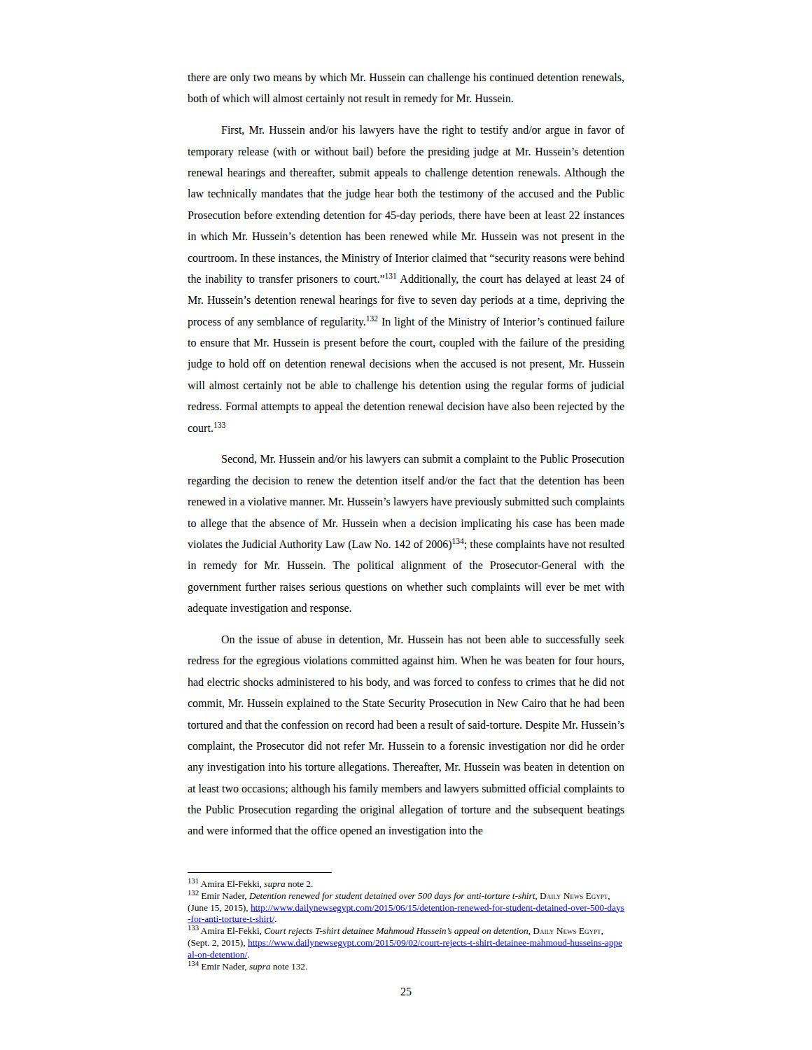there are only two means by which Mr. Hussein can challenge his continued detention renewals, both of which will almost certainly not result in remedy for Mr. Hussein.
First, Mr. Hussein and/or his lawyers have the right to testify and/or argue in favor of temporary release (with or without bail) before the presiding judge at Mr. Hussein’s detention renewal hearings and thereafter, submit appeals to challenge detention renewals. Although the law technically mandates that the judge hear both the testimony of the accused and the Public Prosecution before extending detention for 45-day periods, there have been at least 22 instances in which Mr. Hussein’s detention has been renewed while Mr. Hussein was not present in the courtroom. In these instances, the Ministry of Interior claimed that “security reasons were behind the inability to transfer prisoners to court.”131 Additionally, the court has delayed at least 24 of Mr. Hussein’s detention renewal hearings for five to seven day periods at a time, depriving the process of any semblance of regularity.132 In light of the Ministry of Interior’s continued failure to ensure that Mr. Hussein is present before the court, coupled with the failure of the presiding judge to hold off on detention renewal decisions when the accused is not present, Mr. Hussein will almost certainly not be able to challenge his detention using the regular forms of judicial redress. Formal attempts to appeal the detention renewal decision have also been rejected by the court.133
Second, Mr. Hussein and/or his lawyers can submit a complaint to the Public Prosecution regarding the decision to renew the detention itself and/or the fact that the detention has been renewed in a violative manner. Mr. Hussein’s lawyers have previously submitted such complaints to allege that the absence of Mr. Hussein when a decision implicating his case has been made violates the Judicial Authority Law (Law No. 142 of 2006)134; these complaints have not resulted in remedy for Mr. Hussein. The political alignment of the Prosecutor-General with the government further raises serious questions on whether such complaints will ever be met with adequate investigation and response.
On the issue of abuse in detention, Mr. Hussein has not been able to successfully seek redress for the egregious violations committed against him. When he was beaten for four hours, had electric shocks administered to his body, and was forced to confess to crimes that he did not commit, Mr. Hussein explained to the State Security Prosecution in New Cairo that he had been tortured and that the confession on record had been a result of said-torture. Despite Mr. Hussein’s complaint, the Prosecutor did not refer Mr. Hussein to a forensic investigation nor did he order any investigation into his torture allegations. Thereafter, Mr. Hussein was beaten in detention on at least two occasions; although his family members and lawyers submitted official complaints to the Public Prosecution regarding the original allegation of torture and the subsequent beatings and were informed that the office opened an investigation into the
131 Amira El-Fekki, supra note 2.
132 Emir Nader, Detention renewed for student detained over 500 days for anti-torture t-shirt, Daily News Egypt, (June 15, 2015), http://www.dailynewsegypt.com/2015/06/15/detention-renewed-for-student-detained-over-500-days-for-anti-torture-t-shirt/.
133 Amira El-Fekki, Court rejects T-shirt detainee Mahmoud Hussein’s appeal on detention, Daily News Egypt, (Sept. 2, 2015), https://www.dailynewsegypt.com/2015/09/02/court-rejects-t-shirt-detainee-mahmoud-husseins-appeal-on-detention/.
134 Emir Nader, supra note 132.
25